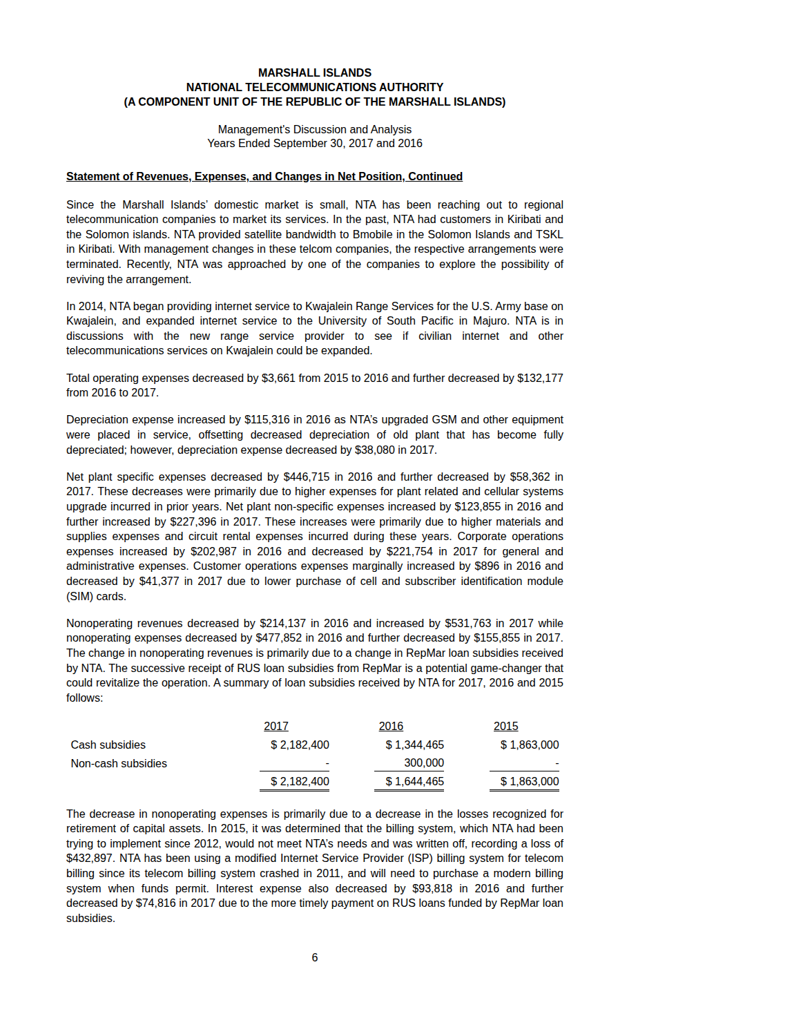MARSHALL ISLANDS
NATIONAL TELECOMMUNICATIONS AUTHORITY
(A COMPONENT UNIT OF THE REPUBLIC OF THE MARSHALL ISLANDS)
Management's Discussion and Analysis
Years Ended September 30, 2017 and 2016
Statement of Revenues, Expenses, and Changes in Net Position, Continued
Since the Marshall Islands’ domestic market is small, NTA has been reaching out to regional telecommunication companies to market its services. In the past, NTA had customers in Kiribati and the Solomon islands. NTA provided satellite bandwidth to Bmobile in the Solomon Islands and TSKL in Kiribati. With management changes in these telcom companies, the respective arrangements were terminated. Recently, NTA was approached by one of the companies to explore the possibility of reviving the arrangement.
In 2014, NTA began providing internet service to Kwajalein Range Services for the U.S. Army base on Kwajalein, and expanded internet service to the University of South Pacific in Majuro. NTA is in discussions with the new range service provider to see if civilian internet and other telecommunications services on Kwajalein could be expanded.
Total operating expenses decreased by $3,661 from 2015 to 2016 and further decreased by $132,177 from 2016 to 2017.
Depreciation expense increased by $115,316 in 2016 as NTA’s upgraded GSM and other equipment were placed in service, offsetting decreased depreciation of old plant that has become fully depreciated; however, depreciation expense decreased by $38,080 in 2017.
Net plant specific expenses decreased by $446,715 in 2016 and further decreased by $58,362 in 2017. These decreases were primarily due to higher expenses for plant related and cellular systems upgrade incurred in prior years. Net plant non-specific expenses increased by $123,855 in 2016 and further increased by $227,396 in 2017. These increases were primarily due to higher materials and supplies expenses and circuit rental expenses incurred during these years. Corporate operations expenses increased by $202,987 in 2016 and decreased by $221,754 in 2017 for general and administrative expenses. Customer operations expenses marginally increased by $896 in 2016 and decreased by $41,377 in 2017 due to lower purchase of cell and subscriber identification module (SIM) cards.
Nonoperating revenues decreased by $214,137 in 2016 and increased by $531,763 in 2017 while nonoperating expenses decreased by $477,852 in 2016 and further decreased by $155,855 in 2017. The change in nonoperating revenues is primarily due to a change in RepMar loan subsidies received by NTA. The successive receipt of RUS loan subsidies from RepMar is a potential game-changer that could revitalize the operation. A summary of loan subsidies received by NTA for 2017, 2016 and 2015 follows:
| | 2017 | 2016 | 2015 |
| Cash subsidies | $ 2,182,400 | $ 1,344,465 | $ 1,863,000 |
| Non-cash subsidies | - | 300,000 | - |
| | $ 2,182,400 | $ 1,644,465 | $ 1,863,000 |
The decrease in nonoperating expenses is primarily due to a decrease in the losses recognized for retirement of capital assets. In 2015, it was determined that the billing system, which NTA had been trying to implement since 2012, would not meet NTA’s needs and was written off, recording a loss of $432,897. NTA has been using a modified Internet Service Provider (ISP) billing system for telecom billing since its telecom billing system crashed in 2011, and will need to purchase a modern billing system when funds permit. Interest expense also decreased by $93,818 in 2016 and further decreased by $74,816 in 2017 due to the more timely payment on RUS loans funded by RepMar loan subsidies.
6